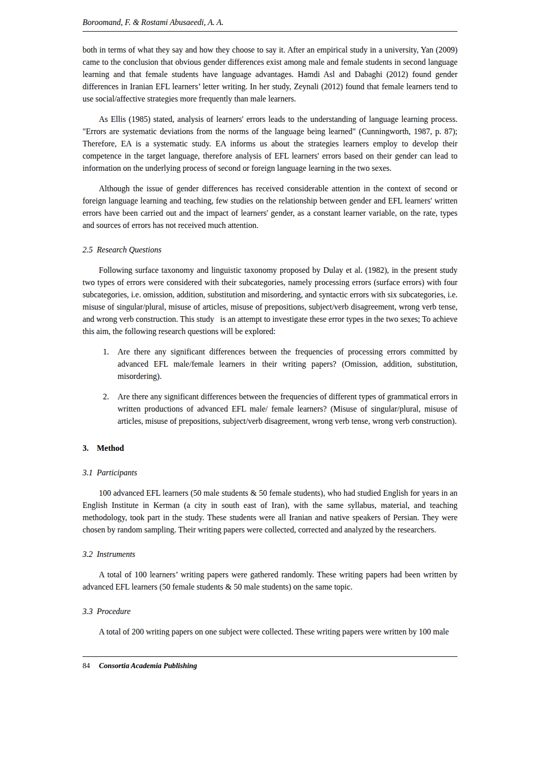Boroomand, F. & Rostami Abusaeedi, A. A.
both in terms of what they say and how they choose to say it. After an empirical study in a university, Yan (2009) came to the conclusion that obvious gender differences exist among male and female students in second language learning and that female students have language advantages. Hamdi Asl and Dabaghi (2012) found gender differences in Iranian EFL learners’ letter writing. In her study, Zeynali (2012) found that female learners tend to use social/affective strategies more frequently than male learners.
As Ellis (1985) stated, analysis of learners' errors leads to the understanding of language learning process. "Errors are systematic deviations from the norms of the language being learned" (Cunningworth, 1987, p. 87); Therefore, EA is a systematic study. EA informs us about the strategies learners employ to develop their competence in the target language, therefore analysis of EFL learners' errors based on their gender can lead to information on the underlying process of second or foreign language learning in the two sexes.
Although the issue of gender differences has received considerable attention in the context of second or foreign language learning and teaching, few studies on the relationship between gender and EFL learners' written errors have been carried out and the impact of learners' gender, as a constant learner variable, on the rate, types and sources of errors has not received much attention.
2.5 Research Questions
Following surface taxonomy and linguistic taxonomy proposed by Dulay et al. (1982), in the present study two types of errors were considered with their subcategories, namely processing errors (surface errors) with four subcategories, i.e. omission, addition, substitution and misordering, and syntactic errors with six subcategories, i.e. misuse of singular/plural, misuse of articles, misuse of prepositions, subject/verb disagreement, wrong verb tense, and wrong verb construction. This study is an attempt to investigate these error types in the two sexes; To achieve this aim, the following research questions will be explored:
Are there any significant differences between the frequencies of processing errors committed by advanced EFL male/female learners in their writing papers? (Omission, addition, substitution, misordering).
Are there any significant differences between the frequencies of different types of grammatical errors in written productions of advanced EFL male/ female learners? (Misuse of singular/plural, misuse of articles, misuse of prepositions, subject/verb disagreement, wrong verb tense, wrong verb construction).
3. Method
3.1 Participants
100 advanced EFL learners (50 male students & 50 female students), who had studied English for years in an English Institute in Kerman (a city in south east of Iran), with the same syllabus, material, and teaching methodology, took part in the study. These students were all Iranian and native speakers of Persian. They were chosen by random sampling. Their writing papers were collected, corrected and analyzed by the researchers.
3.2 Instruments
A total of 100 learners’ writing papers were gathered randomly. These writing papers had been written by advanced EFL learners (50 female students & 50 male students) on the same topic.
3.3 Procedure
A total of 200 writing papers on one subject were collected. These writing papers were written by 100 male
84 Consortia Academia Publishing